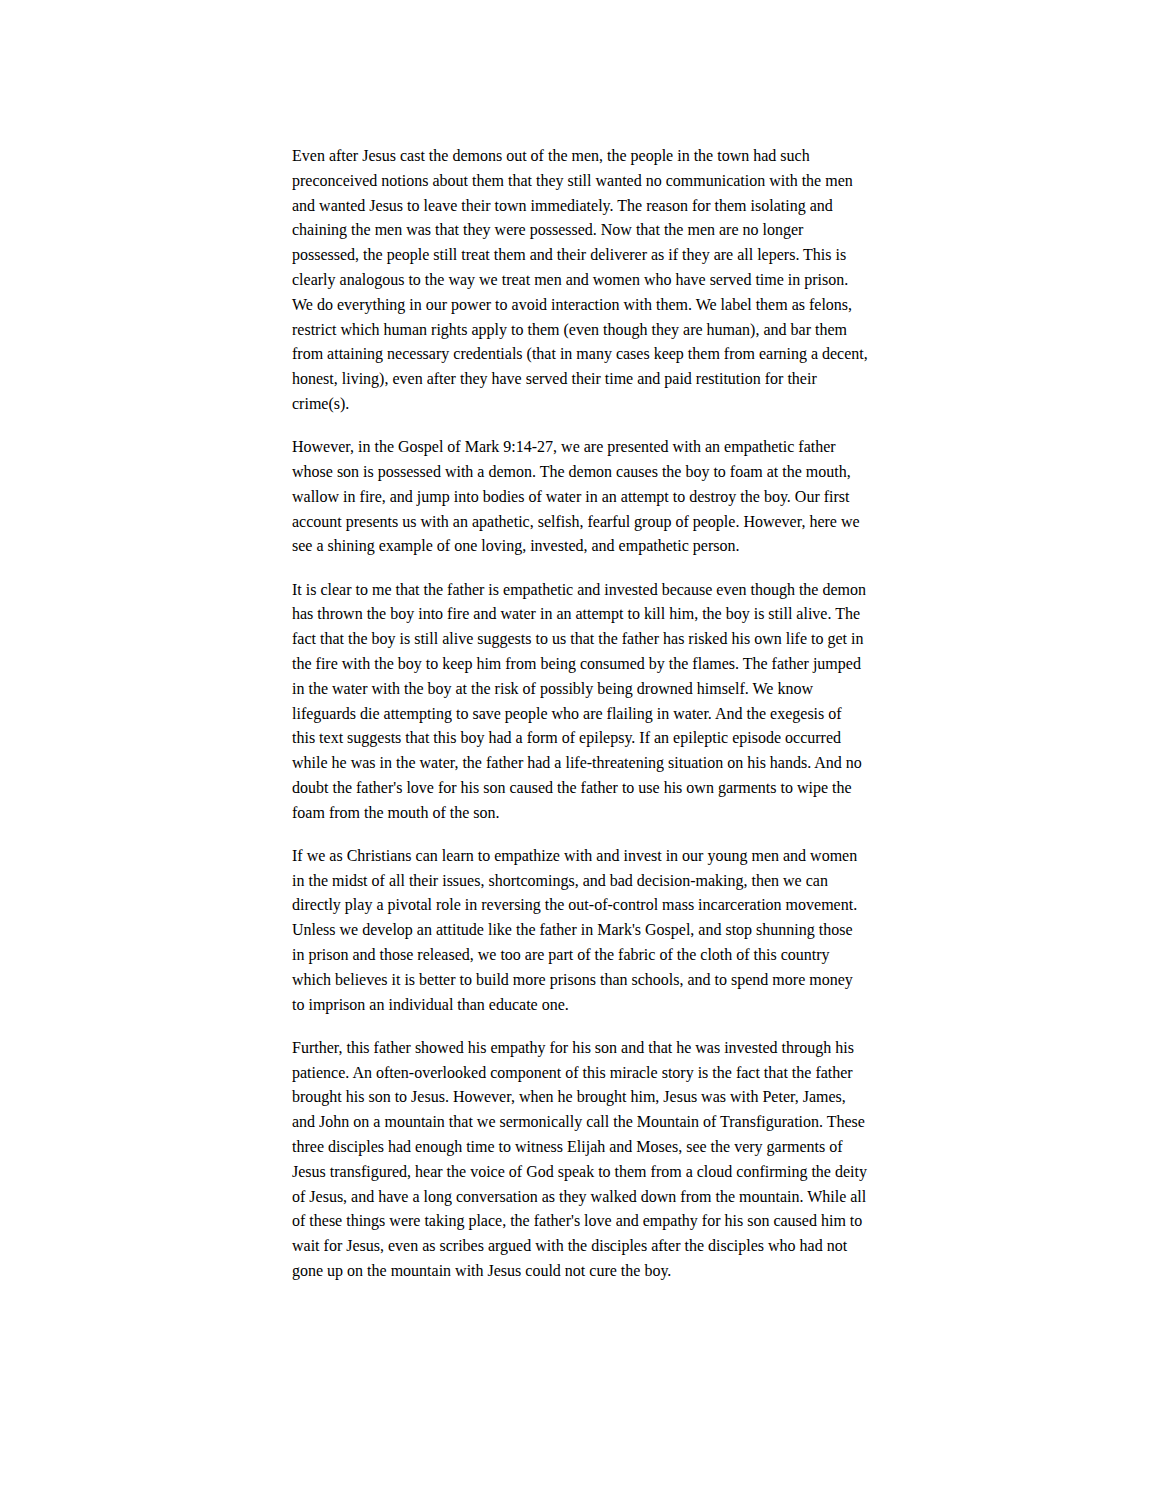Even after Jesus cast the demons out of the men, the people in the town had such preconceived notions about them that they still wanted no communication with the men and wanted Jesus to leave their town immediately. The reason for them isolating and chaining the men was that they were possessed. Now that the men are no longer possessed, the people still treat them and their deliverer as if they are all lepers. This is clearly analogous to the way we treat men and women who have served time in prison. We do everything in our power to avoid interaction with them. We label them as felons, restrict which human rights apply to them (even though they are human), and bar them from attaining necessary credentials (that in many cases keep them from earning a decent, honest, living), even after they have served their time and paid restitution for their crime(s).
However, in the Gospel of Mark 9:14-27, we are presented with an empathetic father whose son is possessed with a demon. The demon causes the boy to foam at the mouth, wallow in fire, and jump into bodies of water in an attempt to destroy the boy. Our first account presents us with an apathetic, selfish, fearful group of people. However, here we see a shining example of one loving, invested, and empathetic person.
It is clear to me that the father is empathetic and invested because even though the demon has thrown the boy into fire and water in an attempt to kill him, the boy is still alive. The fact that the boy is still alive suggests to us that the father has risked his own life to get in the fire with the boy to keep him from being consumed by the flames. The father jumped in the water with the boy at the risk of possibly being drowned himself. We know lifeguards die attempting to save people who are flailing in water. And the exegesis of this text suggests that this boy had a form of epilepsy. If an epileptic episode occurred while he was in the water, the father had a life-threatening situation on his hands. And no doubt the father's love for his son caused the father to use his own garments to wipe the foam from the mouth of the son.
If we as Christians can learn to empathize with and invest in our young men and women in the midst of all their issues, shortcomings, and bad decision-making, then we can directly play a pivotal role in reversing the out-of-control mass incarceration movement. Unless we develop an attitude like the father in Mark's Gospel, and stop shunning those in prison and those released, we too are part of the fabric of the cloth of this country which believes it is better to build more prisons than schools, and to spend more money to imprison an individual than educate one.
Further, this father showed his empathy for his son and that he was invested through his patience. An often-overlooked component of this miracle story is the fact that the father brought his son to Jesus. However, when he brought him, Jesus was with Peter, James, and John on a mountain that we sermonically call the Mountain of Transfiguration. These three disciples had enough time to witness Elijah and Moses, see the very garments of Jesus transfigured, hear the voice of God speak to them from a cloud confirming the deity of Jesus, and have a long conversation as they walked down from the mountain. While all of these things were taking place, the father's love and empathy for his son caused him to wait for Jesus, even as scribes argued with the disciples after the disciples who had not gone up on the mountain with Jesus could not cure the boy.